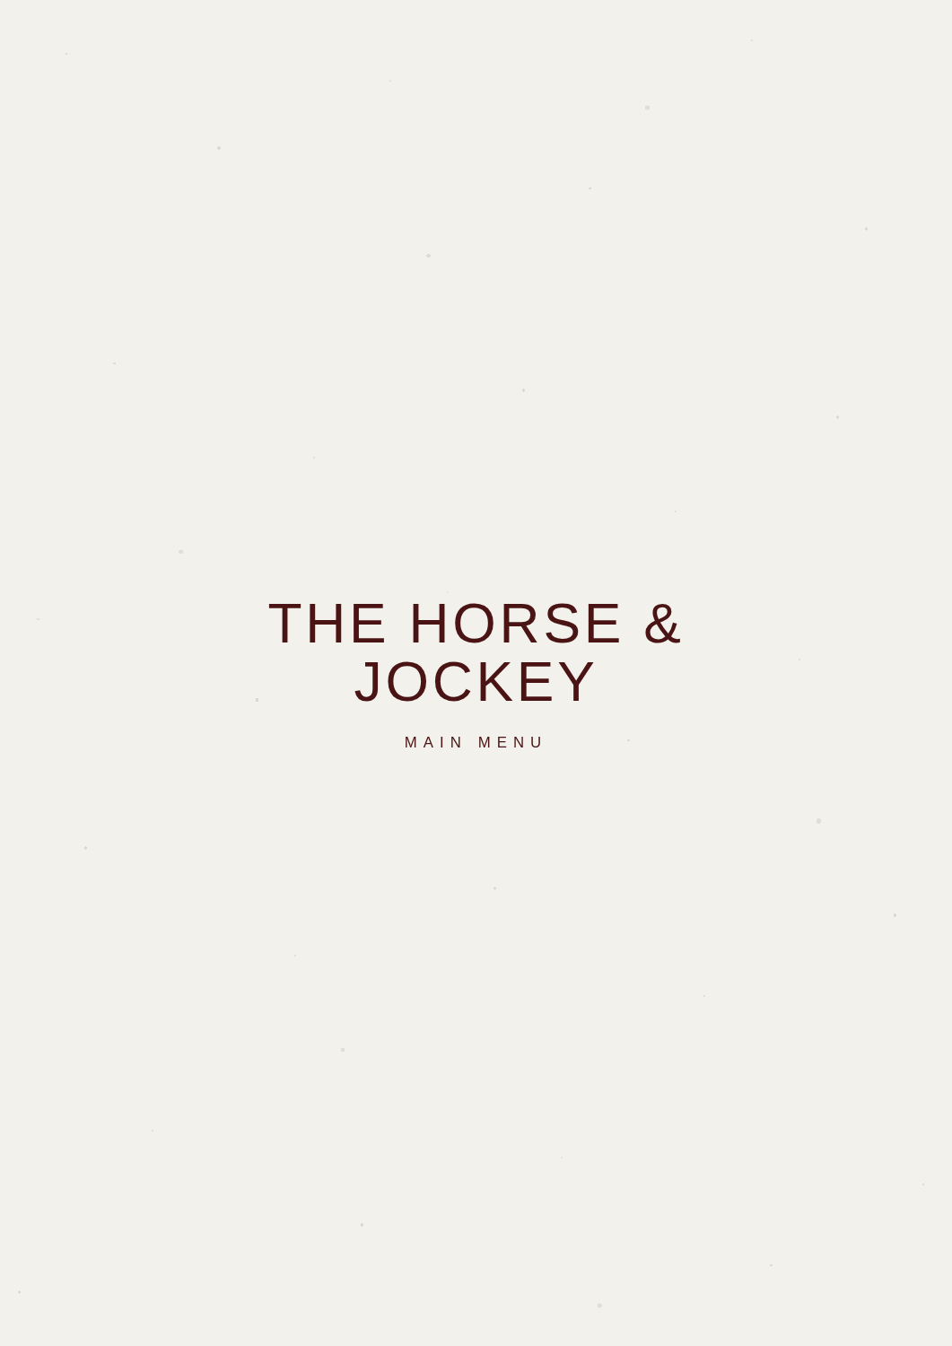The Horse & Jockey
Main Menu